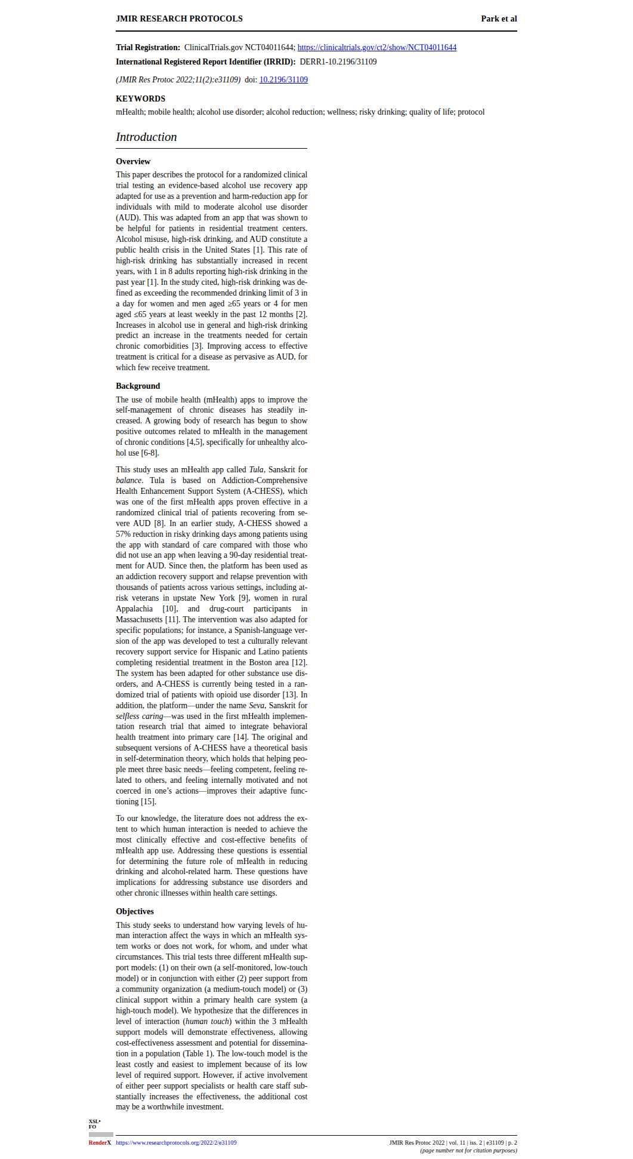JMIR RESEARCH PROTOCOLS
Park et al
Trial Registration: ClinicalTrials.gov NCT04011644; https://clinicaltrials.gov/ct2/show/NCT04011644
International Registered Report Identifier (IRRID): DERR1-10.2196/31109
(JMIR Res Protoc 2022;11(2):e31109) doi: 10.2196/31109
KEYWORDS
mHealth; mobile health; alcohol use disorder; alcohol reduction; wellness; risky drinking; quality of life; protocol
Introduction
Overview
This paper describes the protocol for a randomized clinical trial testing an evidence-based alcohol use recovery app adapted for use as a prevention and harm-reduction app for individuals with mild to moderate alcohol use disorder (AUD). This was adapted from an app that was shown to be helpful for patients in residential treatment centers. Alcohol misuse, high-risk drinking, and AUD constitute a public health crisis in the United States [1]. This rate of high-risk drinking has substantially increased in recent years, with 1 in 8 adults reporting high-risk drinking in the past year [1]. In the study cited, high-risk drinking was defined as exceeding the recommended drinking limit of 3 in a day for women and men aged ≥65 years or 4 for men aged ≤65 years at least weekly in the past 12 months [2]. Increases in alcohol use in general and high-risk drinking predict an increase in the treatments needed for certain chronic comorbidities [3]. Improving access to effective treatment is critical for a disease as pervasive as AUD, for which few receive treatment.
Background
The use of mobile health (mHealth) apps to improve the self-management of chronic diseases has steadily increased. A growing body of research has begun to show positive outcomes related to mHealth in the management of chronic conditions [4,5], specifically for unhealthy alcohol use [6-8].
This study uses an mHealth app called Tula, Sanskrit for balance. Tula is based on Addiction-Comprehensive Health Enhancement Support System (A-CHESS), which was one of the first mHealth apps proven effective in a randomized clinical trial of patients recovering from severe AUD [8]. In an earlier study, A-CHESS showed a 57% reduction in risky drinking days among patients using the app with standard of care compared with those who did not use an app when leaving a 90-day residential treatment for AUD. Since then, the platform has been used as an addiction recovery support and relapse prevention with thousands of patients across various settings, including at-risk veterans in upstate New York [9], women in rural Appalachia [10], and drug-court participants in Massachusetts [11]. The intervention was also adapted for specific populations; for instance, a Spanish-language version of the app was developed to test a culturally relevant recovery support service for Hispanic and Latino patients completing residential treatment in the Boston area [12]. The system has been adapted for other substance use disorders, and A-CHESS is currently being tested in a randomized trial of patients with opioid use disorder [13]. In addition, the platform—under the name Seva, Sanskrit for selfless caring—was used in the first mHealth implementation research trial that aimed to integrate behavioral health treatment into primary care [14]. The original and subsequent versions of A-CHESS have a theoretical basis in self-determination theory, which holds that helping people meet three basic needs—feeling competent, feeling related to others, and feeling internally motivated and not coerced in one’s actions—improves their adaptive functioning [15].
To our knowledge, the literature does not address the extent to which human interaction is needed to achieve the most clinically effective and cost-effective benefits of mHealth app use. Addressing these questions is essential for determining the future role of mHealth in reducing drinking and alcohol-related harm. These questions have implications for addressing substance use disorders and other chronic illnesses within health care settings.
Objectives
This study seeks to understand how varying levels of human interaction affect the ways in which an mHealth system works or does not work, for whom, and under what circumstances. This trial tests three different mHealth support models: (1) on their own (a self-monitored, low-touch model) or in conjunction with either (2) peer support from a community organization (a medium-touch model) or (3) clinical support within a primary health care system (a high-touch model). We hypothesize that the differences in level of interaction (human touch) within the 3 mHealth support models will demonstrate effectiveness, allowing cost-effectiveness assessment and potential for dissemination in a population (Table 1). The low-touch model is the least costly and easiest to implement because of its low level of required support. However, if active involvement of either peer support specialists or health care staff substantially increases the effectiveness, the additional cost may be a worthwhile investment.
XSL•
FO
Render X
https://www.researchprotocols.org/2022/2/e31109
JMIR Res Protoc 2022 | vol. 11 | iss. 2 | e31109 | p. 2
(page number not for citation purposes)